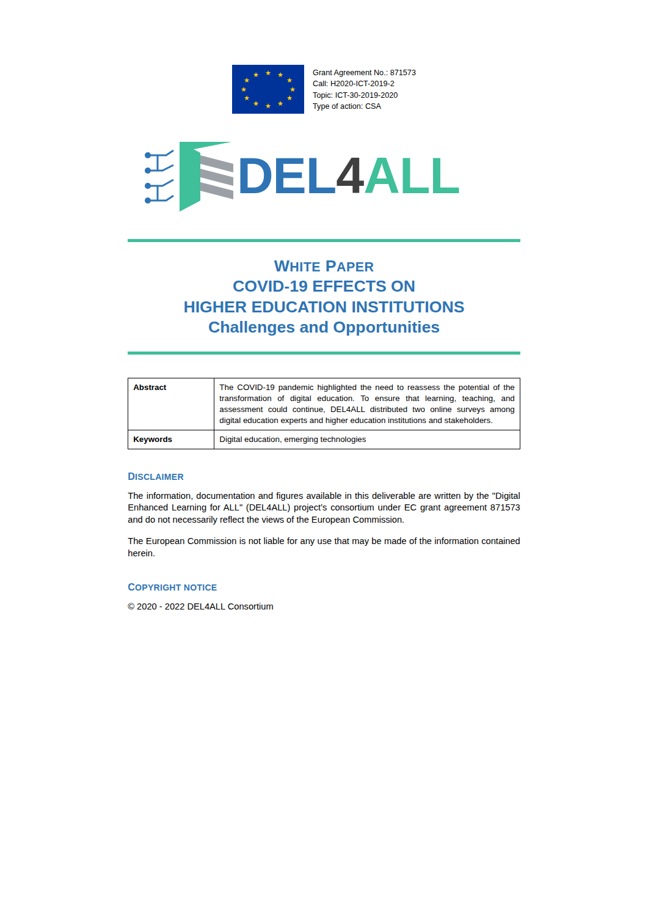★ ★ ★ ★ ★ ★ ★ ★ ★ ★ ★ ★
Grant Agreement No.: 871573
Call: H2020-ICT-2019-2
Topic: ICT-30-2019-2020
Type of action: CSA
DEL 4 ALL
WHITE PAPER
COVID-19 EFFECTS ON
HIGHER EDUCATION INSTITUTIONS
Challenges and Opportunities
| Abstract | The COVID-19 pandemic highlighted the need to reassess the potential of the transformation of digital education. To ensure that learning, teaching, and assessment could continue, DEL4ALL distributed two online surveys among digital education experts and higher education institutions and stakeholders. |
| Keywords | Digital education, emerging technologies |
DISCLAIMER
The information, documentation and figures available in this deliverable are written by the "Digital Enhanced Learning for ALL" (DEL4ALL) project’s consortium under EC grant agreement 871573 and do not necessarily reflect the views of the European Commission.
The European Commission is not liable for any use that may be made of the information contained herein.
COPYRIGHT NOTICE
© 2020 - 2022 DEL4ALL Consortium